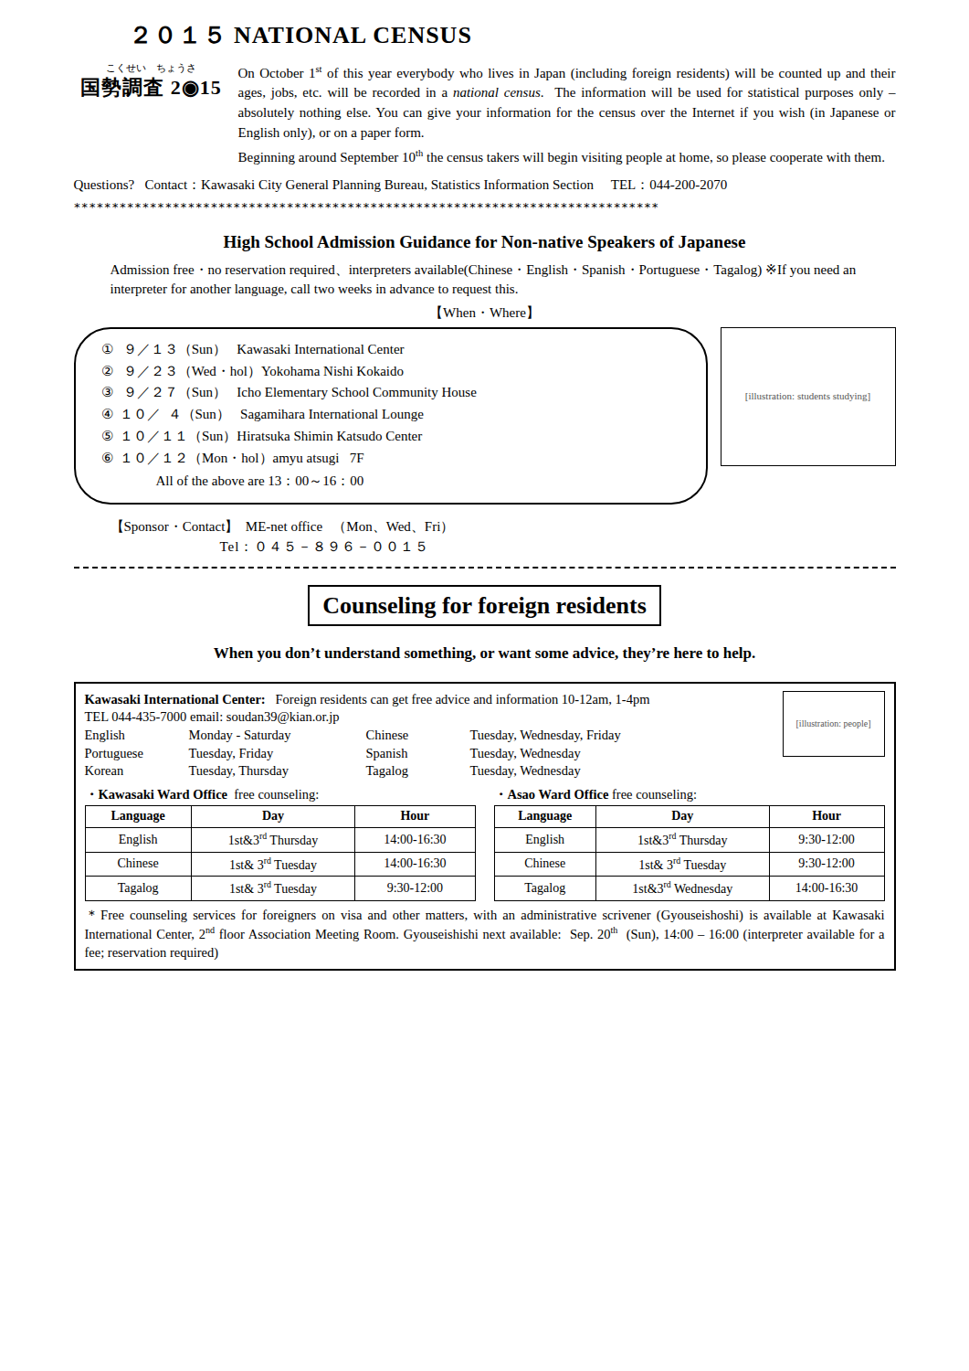２０１５ NATIONAL CENSUS
こくせい ちょうさ
国勢調査 2◉15
On October 1st of this year everybody who lives in Japan (including foreign residents) will be counted up and their ages, jobs, etc. will be recorded in a national census. The information will be used for statistical purposes only – absolutely nothing else. You can give your information for the census over the Internet if you wish (in Japanese or English only), or on a paper form.
Beginning around September 10th the census takers will begin visiting people at home, so please cooperate with them.
Questions? Contact：Kawasaki City General Planning Bureau, Statistics Information Section TEL：044-200-2070
*****************************************************************************
High School Admission Guidance for Non-native Speakers of Japanese
Admission free・no reservation required、interpreters available(Chinese・English・Spanish・Portuguese・Tagalog) ※If you need an interpreter for another language, call two weeks in advance to request this.
【When・Where】
① ９／１３（Sun） Kawasaki International Center
② ９／２３（Wed・hol）Yokohama Nishi Kokaido
③ ９／２７（Sun） Icho Elementary School Community House
④ １０／ ４（Sun） Sagamihara International Lounge
⑤ １０／１１（Sun）Hiratsuka Shimin Katsudo Center
⑥ １０／１２（Mon・hol）amyu atsugi 7F
All of the above are 13：00～16：00
[illustration: students studying]
【Sponsor・Contact】 ME-net office （Mon、Wed、Fri）
Tel：０４５－８９６－００１５
Counseling for foreign residents
When you don’t understand something, or want some advice, they’re here to help.
[illustration: people]
Kawasaki International Center: Foreign residents can get free advice and information 10-12am, 1-4pm
TEL 044-435-7000 email: soudan39@kian.or.jp
English
Monday - Saturday
Chinese
Tuesday, Wednesday, Friday
Portuguese
Tuesday, Friday
Spanish
Tuesday, Wednesday
Korean
Tuesday, Thursday
Tagalog
Tuesday, Wednesday
・Kawasaki Ward Office free counseling:
| Language | Day | Hour |
| --- | --- | --- |
| English | 1st&3 rd Thursday | 14:00-16:30 |
| Chinese | 1st& 3 rd Tuesday | 14:00-16:30 |
| Tagalog | 1st& 3 rd Tuesday | 9:30-12:00 |
・Asao Ward Office free counseling:
| Language | Day | Hour |
| --- | --- | --- |
| English | 1st&3 rd Thursday | 9:30-12:00 |
| Chinese | 1st& 3 rd Tuesday | 9:30-12:00 |
| Tagalog | 1st&3 rd Wednesday | 14:00-16:30 |
＊Free counseling services for foreigners on visa and other matters, with an administrative scrivener (Gyouseishoshi) is available at Kawasaki International Center, 2nd floor Association Meeting Room. Gyouseishishi next available: Sep. 20th (Sun), 14:00 – 16:00 (interpreter available for a fee; reservation required)